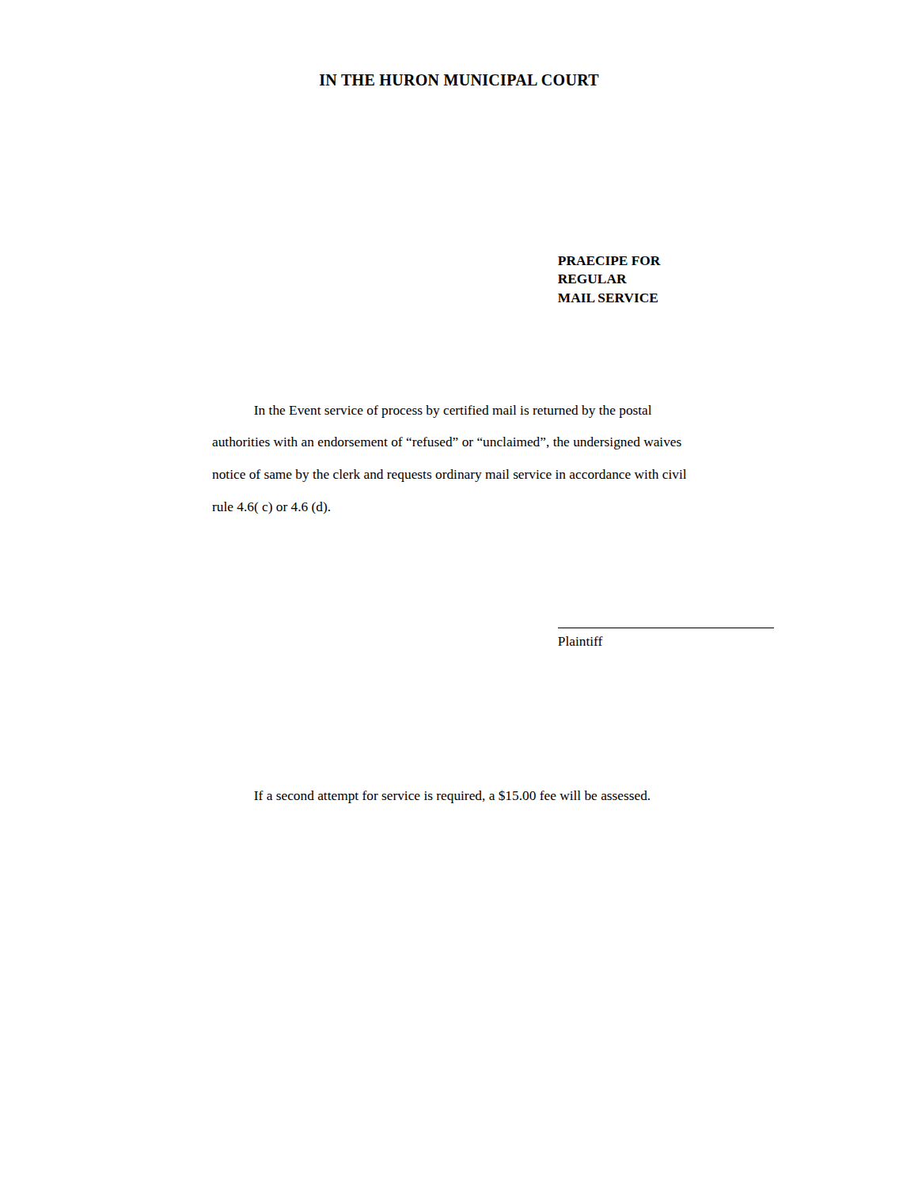IN THE HURON MUNICIPAL COURT
PRAECIPE FOR REGULAR
MAIL SERVICE
In the Event service of process by certified mail is returned by the postal authorities with an endorsement of “refused” or “unclaimed”, the undersigned waives notice of same by the clerk and requests ordinary mail service in accordance with civil rule 4.6( c) or 4.6 (d).
Plaintiff
If a second attempt for service is required, a $15.00 fee will be assessed.